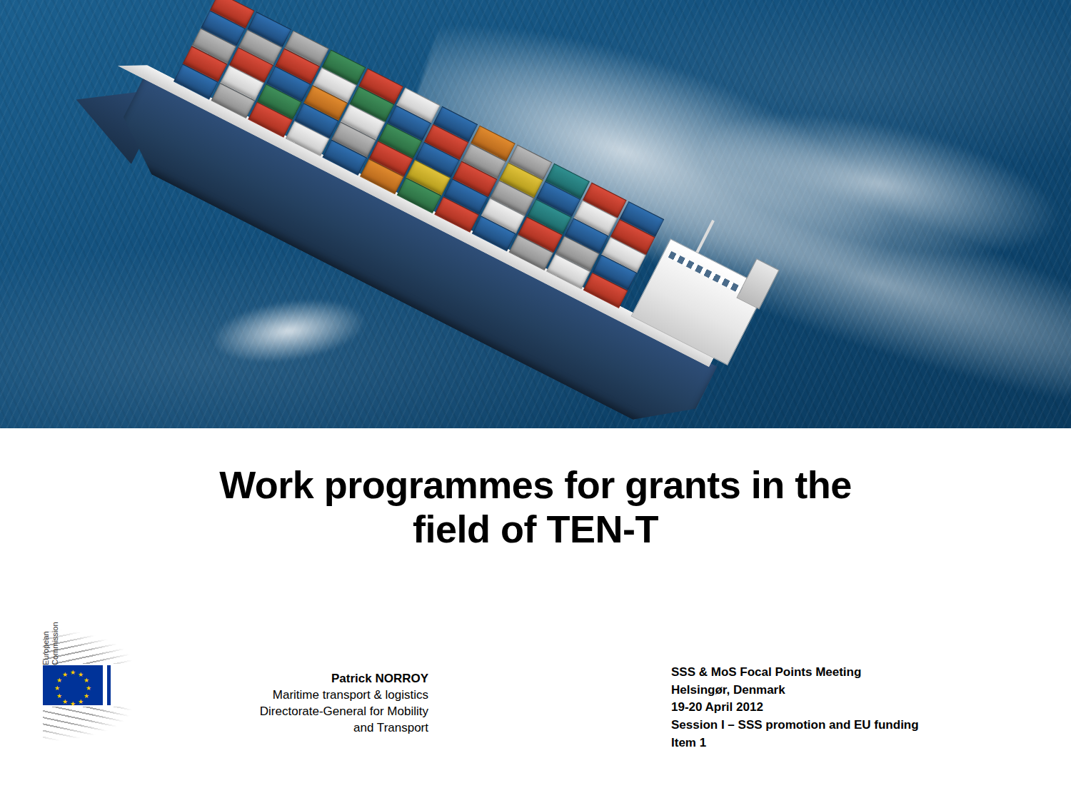Work programmes for grants in the
field of TEN-T
European
Commission
Patrick NORROY
Maritime transport & logistics
Directorate-General for Mobility
and Transport
SSS & MoS Focal Points Meeting
Helsingør, Denmark
19-20 April 2012
Session I – SSS promotion and EU funding
Item 1